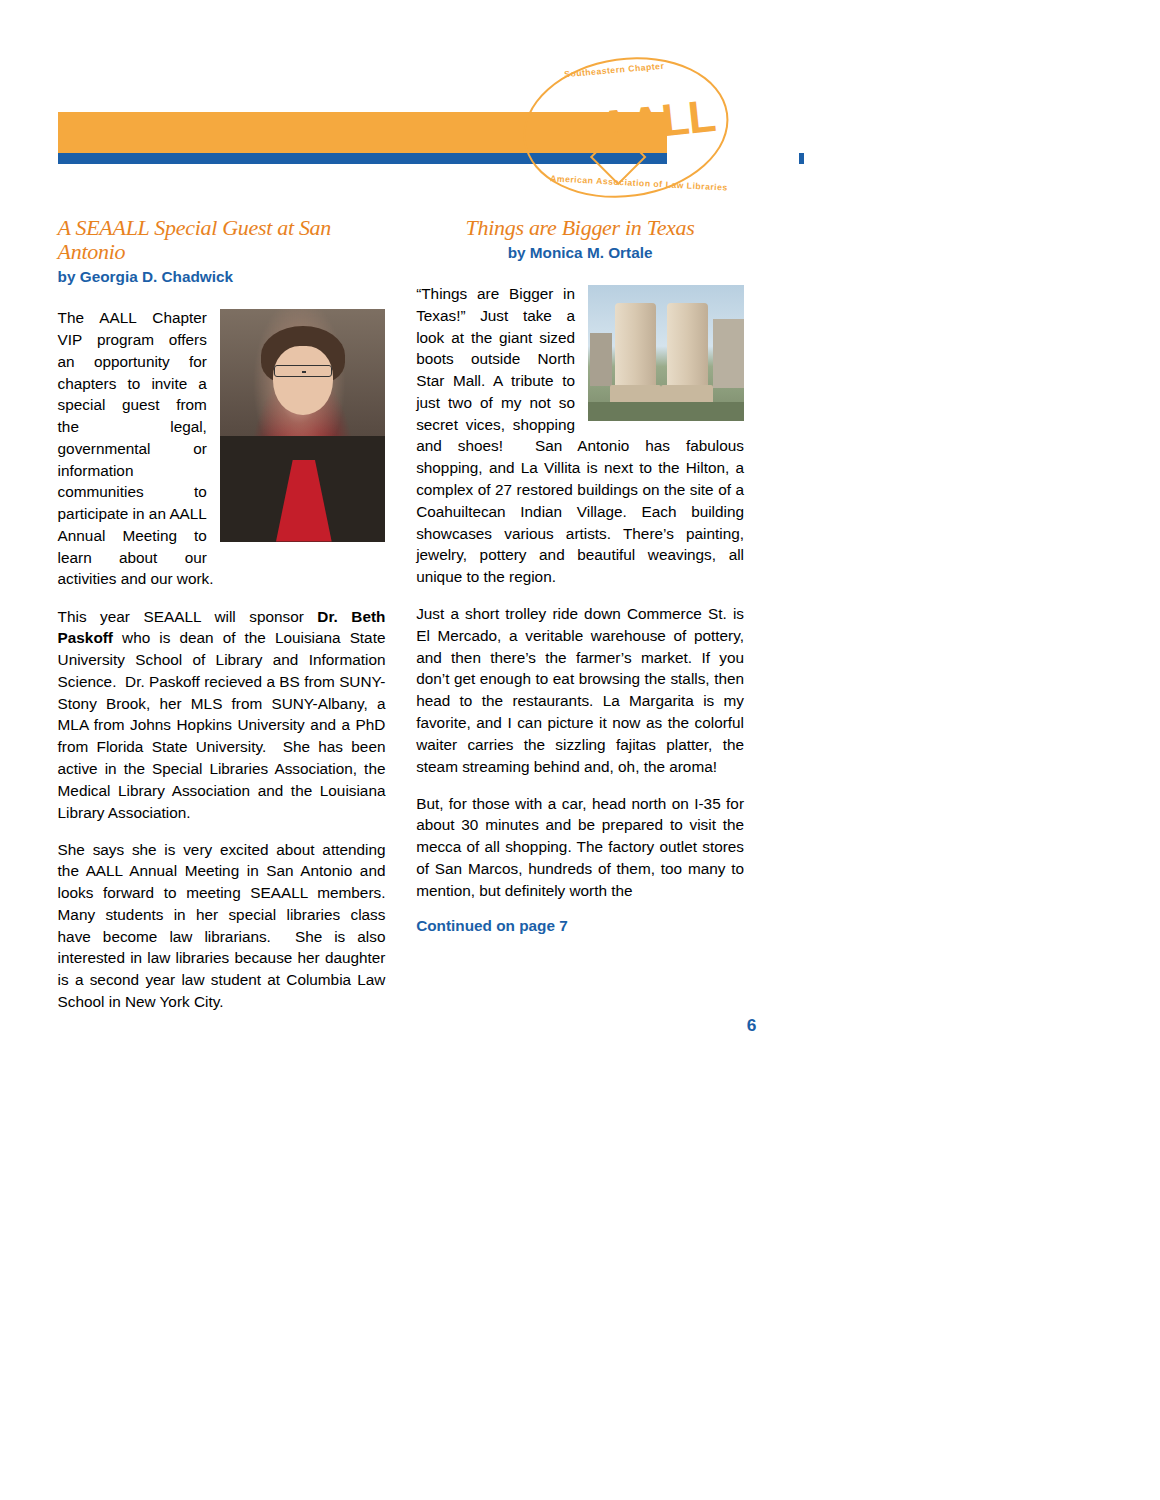Southeastern Chapter
SEAALL
American Association of Law Libraries
A SEAALL Special Guest at San Antonio
by Georgia D. Chadwick
The AALL Chapter VIP program offers an opportunity for chapters to invite a special guest from the legal, governmental or information communities to participate in an AALL Annual Meeting to learn about our activities and our work.
This year SEAALL will sponsor Dr. Beth Paskoff who is dean of the Louisiana State University School of Library and Information Science. Dr. Paskoff recieved a BS from SUNY-Stony Brook, her MLS from SUNY-Albany, a MLA from Johns Hopkins University and a PhD from Florida State University. She has been active in the Special Libraries Association, the Medical Library Association and the Louisiana Library Association.
She says she is very excited about attending the AALL Annual Meeting in San Antonio and looks forward to meeting SEAALL members. Many students in her special libraries class have become law librarians. She is also interested in law libraries because her daughter is a second year law student at Columbia Law School in New York City.
Things are Bigger in Texas
by Monica M. Ortale
“Things are Bigger in Texas!” Just take a look at the giant sized boots outside North Star Mall. A tribute to just two of my not so secret vices, shopping and shoes! San Antonio has fabulous shopping, and La Villita is next to the Hilton, a complex of 27 restored buildings on the site of a Coahuiltecan Indian Village. Each building showcases various artists. There’s painting, jewelry, pottery and beautiful weavings, all unique to the region.
Just a short trolley ride down Commerce St. is El Mercado, a veritable warehouse of pottery, and then there’s the farmer’s market. If you don’t get enough to eat browsing the stalls, then head to the restaurants. La Margarita is my favorite, and I can picture it now as the colorful waiter carries the sizzling fajitas platter, the steam streaming behind and, oh, the aroma!
But, for those with a car, head north on I-35 for about 30 minutes and be prepared to visit the mecca of all shopping. The factory outlet stores of San Marcos, hundreds of them, too many to mention, but definitely worth the
Continued on page 7
6